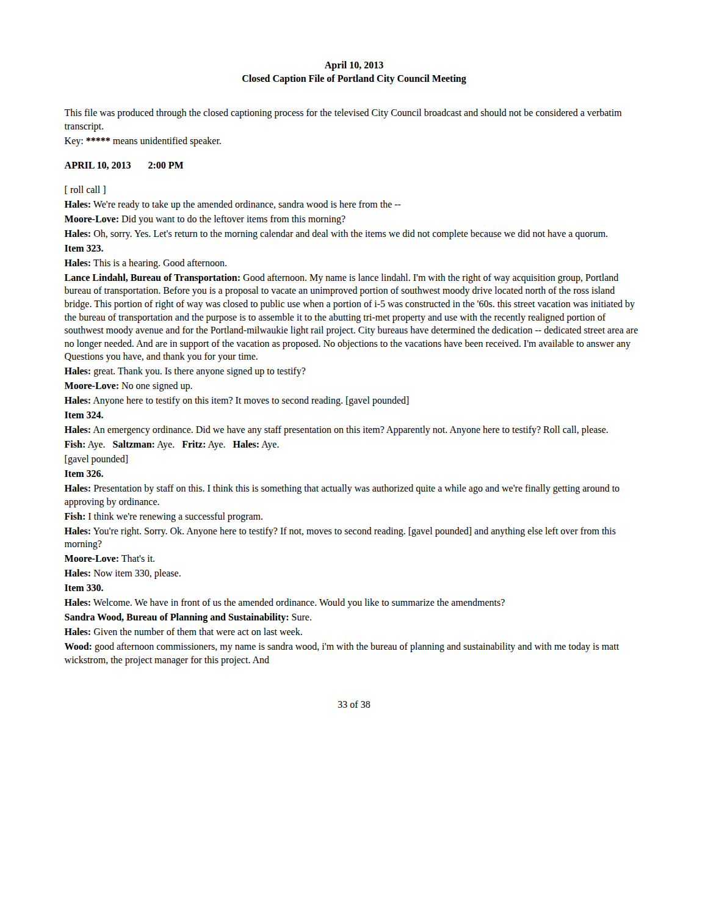April 10, 2013 Closed Caption File of Portland City Council Meeting
This file was produced through the closed captioning process for the televised City Council broadcast and should not be considered a verbatim transcript.
Key: ***** means unidentified speaker.
APRIL 10, 2013 2:00 PM
[ roll call ]
Hales: We're ready to take up the amended ordinance, sandra wood is here from the --
Moore-Love: Did you want to do the leftover items from this morning?
Hales: Oh, sorry. Yes. Let's return to the morning calendar and deal with the items we did not complete because we did not have a quorum.
Item 323.
Hales: This is a hearing. Good afternoon.
Lance Lindahl, Bureau of Transportation: Good afternoon. My name is lance lindahl. I'm with the right of way acquisition group, Portland bureau of transportation. Before you is a proposal to vacate an unimproved portion of southwest moody drive located north of the ross island bridge. This portion of right of way was closed to public use when a portion of i-5 was constructed in the '60s. this street vacation was initiated by the bureau of transportation and the purpose is to assemble it to the abutting tri-met property and use with the recently realigned portion of southwest moody avenue and for the Portland-milwaukie light rail project. City bureaus have determined the dedication -- dedicated street area are no longer needed. And are in support of the vacation as proposed. No objections to the vacations have been received. I'm available to answer any Questions you have, and thank you for your time.
Hales: great. Thank you. Is there anyone signed up to testify?
Moore-Love: No one signed up.
Hales: Anyone here to testify on this item? It moves to second reading. [gavel pounded]
Item 324.
Hales: An emergency ordinance. Did we have any staff presentation on this item? Apparently not. Anyone here to testify? Roll call, please.
Fish: Aye. Saltzman: Aye. Fritz: Aye. Hales: Aye.
[gavel pounded]
Item 326.
Hales: Presentation by staff on this. I think this is something that actually was authorized quite a while ago and we're finally getting around to approving by ordinance.
Fish: I think we're renewing a successful program.
Hales: You're right. Sorry. Ok. Anyone here to testify? If not, moves to second reading. [gavel pounded] and anything else left over from this morning?
Moore-Love: That's it.
Hales: Now item 330, please.
Item 330.
Hales: Welcome. We have in front of us the amended ordinance. Would you like to summarize the amendments?
Sandra Wood, Bureau of Planning and Sustainability: Sure.
Hales: Given the number of them that were act on last week.
Wood: good afternoon commissioners, my name is sandra wood, i'm with the bureau of planning and sustainability and with me today is matt wickstrom, the project manager for this project. And
33 of 38